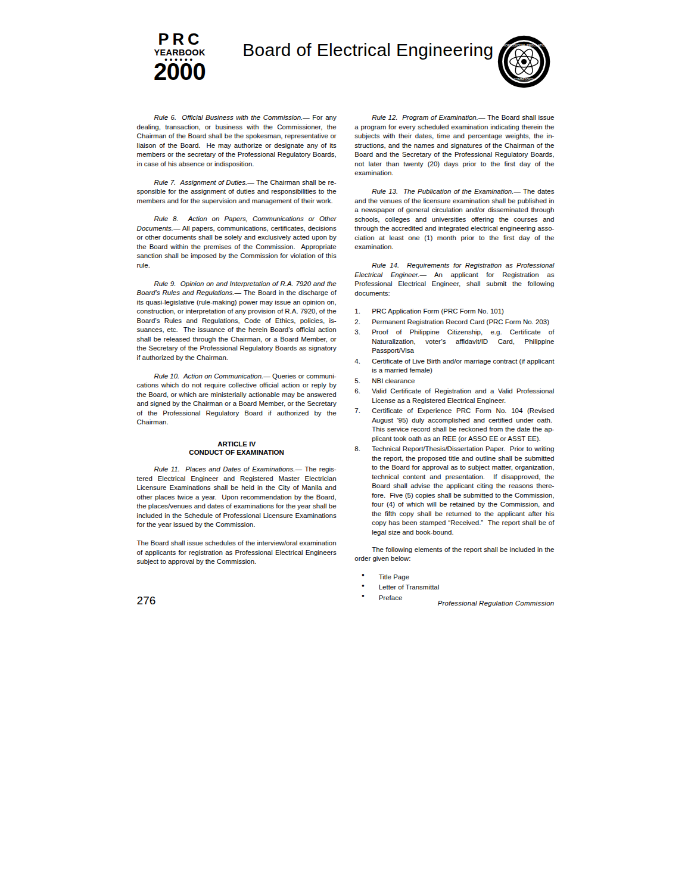PRC
YEARBOOK
••••••
2000
Board of Electrical Engineering
PROFESSIONAL REGULATION COMMISSION
Rule 6. Official Business with the Commission.— For any dealing, transaction, or business with the Commissioner, the Chairman of the Board shall be the spokesman, representative or liaison of the Board. He may authorize or designate any of its members or the secretary of the Professional Regulatory Boards, in case of his absence or indisposition.
Rule 7. Assignment of Duties.— The Chairman shall be responsible for the assignment of duties and responsibilities to the members and for the supervision and management of their work.
Rule 8. Action on Papers, Communications or Other Documents.— All papers, communications, certificates, decisions or other documents shall be solely and exclusively acted upon by the Board within the premises of the Commission. Appropriate sanction shall be imposed by the Commission for violation of this rule.
Rule 9. Opinion on and Interpretation of R.A. 7920 and the Board’s Rules and Regulations.— The Board in the discharge of its quasi-legislative (rule-making) power may issue an opinion on, construction, or interpretation of any provision of R.A. 7920, of the Board’s Rules and Regulations, Code of Ethics, policies, issuances, etc. The issuance of the herein Board’s official action shall be released through the Chairman, or a Board Member, or the Secretary of the Professional Regulatory Boards as signatory if authorized by the Chairman.
Rule 10. Action on Communication.— Queries or communications which do not require collective official action or reply by the Board, or which are ministerially actionable may be answered and signed by the Chairman or a Board Member, or the Secretary of the Professional Regulatory Board if authorized by the Chairman.
Article IV
Conduct of Examination
Rule 11. Places and Dates of Examinations.— The registered Electrical Engineer and Registered Master Electrician Licensure Examinations shall be held in the City of Manila and other places twice a year. Upon recommendation by the Board, the places/venues and dates of examinations for the year shall be included in the Schedule of Professional Licensure Examinations for the year issued by the Commission.
The Board shall issue schedules of the interview/oral examination of applicants for registration as Professional Electrical Engineers subject to approval by the Commission.
Rule 12. Program of Examination.— The Board shall issue a program for every scheduled examination indicating therein the subjects with their dates, time and percentage weights, the instructions, and the names and signatures of the Chairman of the Board and the Secretary of the Professional Regulatory Boards, not later than twenty (20) days prior to the first day of the examination.
Rule 13. The Publication of the Examination.— The dates and the venues of the licensure examination shall be published in a newspaper of general circulation and/or disseminated through schools, colleges and universities offering the courses and through the accredited and integrated electrical engineering association at least one (1) month prior to the first day of the examination.
Rule 14. Requirements for Registration as Professional Electrical Engineer.— An applicant for Registration as Professional Electrical Engineer, shall submit the following documents:
PRC Application Form (PRC Form No. 101)
Permanent Registration Record Card (PRC Form No. 203)
Proof of Philippine Citizenship, e.g. Certificate of Naturalization, voter’s affidavit/ID Card, Philippine Passport/Visa
Certificate of Live Birth and/or marriage contract (if applicant is a married female)
NBI clearance
Valid Certificate of Registration and a Valid Professional License as a Registered Electrical Engineer.
Certificate of Experience PRC Form No. 104 (Revised August ’95) duly accomplished and certified under oath. This service record shall be reckoned from the date the applicant took oath as an REE (or ASSO EE or ASST EE).
Technical Report/Thesis/Dissertation Paper. Prior to writing the report, the proposed title and outline shall be submitted to the Board for approval as to subject matter, organization, technical content and presentation. If disapproved, the Board shall advise the applicant citing the reasons therefore. Five (5) copies shall be submitted to the Commission, four (4) of which will be retained by the Commission, and the fifth copy shall be returned to the applicant after his copy has been stamped “Received.” The report shall be of legal size and book-bound.
The following elements of the report shall be included in the order given below:
Title Page
Letter of Transmittal
Preface
276
Professional Regulation Commission